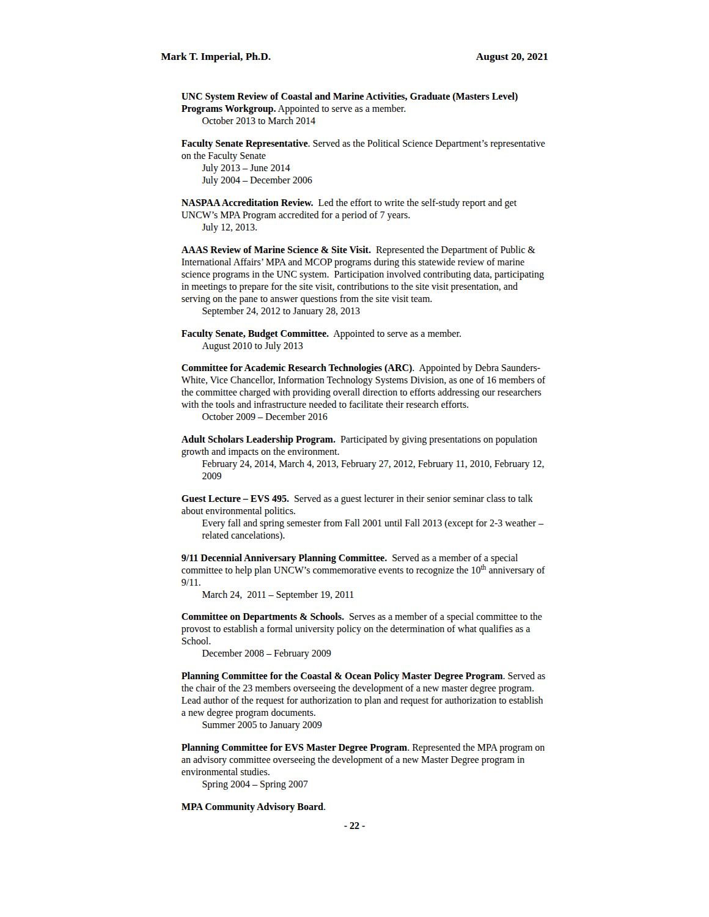Mark T. Imperial, Ph.D. August 20, 2021
UNC System Review of Coastal and Marine Activities, Graduate (Masters Level) Programs Workgroup. Appointed to serve as a member.
October 2013 to March 2014
Faculty Senate Representative. Served as the Political Science Department’s representative on the Faculty Senate
July 2013 – June 2014
July 2004 – December 2006
NASPAA Accreditation Review. Led the effort to write the self-study report and get UNCW’s MPA Program accredited for a period of 7 years.
July 12, 2013.
AAAS Review of Marine Science & Site Visit. Represented the Department of Public & International Affairs’ MPA and MCOP programs during this statewide review of marine science programs in the UNC system. Participation involved contributing data, participating in meetings to prepare for the site visit, contributions to the site visit presentation, and serving on the pane to answer questions from the site visit team.
September 24, 2012 to January 28, 2013
Faculty Senate, Budget Committee. Appointed to serve as a member.
August 2010 to July 2013
Committee for Academic Research Technologies (ARC). Appointed by Debra Saunders-White, Vice Chancellor, Information Technology Systems Division, as one of 16 members of the committee charged with providing overall direction to efforts addressing our researchers with the tools and infrastructure needed to facilitate their research efforts.
October 2009 – December 2016
Adult Scholars Leadership Program. Participated by giving presentations on population growth and impacts on the environment.
February 24, 2014, March 4, 2013, February 27, 2012, February 11, 2010, February 12, 2009
Guest Lecture – EVS 495. Served as a guest lecturer in their senior seminar class to talk about environmental politics.
Every fall and spring semester from Fall 2001 until Fall 2013 (except for 2-3 weather –related cancelations).
9/11 Decennial Anniversary Planning Committee. Served as a member of a special committee to help plan UNCW’s commemorative events to recognize the 10th anniversary of 9/11.
March 24, 2011 – September 19, 2011
Committee on Departments & Schools. Serves as a member of a special committee to the provost to establish a formal university policy on the determination of what qualifies as a School.
December 2008 – February 2009
Planning Committee for the Coastal & Ocean Policy Master Degree Program. Served as the chair of the 23 members overseeing the development of a new master degree program. Lead author of the request for authorization to plan and request for authorization to establish a new degree program documents.
Summer 2005 to January 2009
Planning Committee for EVS Master Degree Program. Represented the MPA program on an advisory committee overseeing the development of a new Master Degree program in environmental studies.
Spring 2004 – Spring 2007
MPA Community Advisory Board.
- 22 -